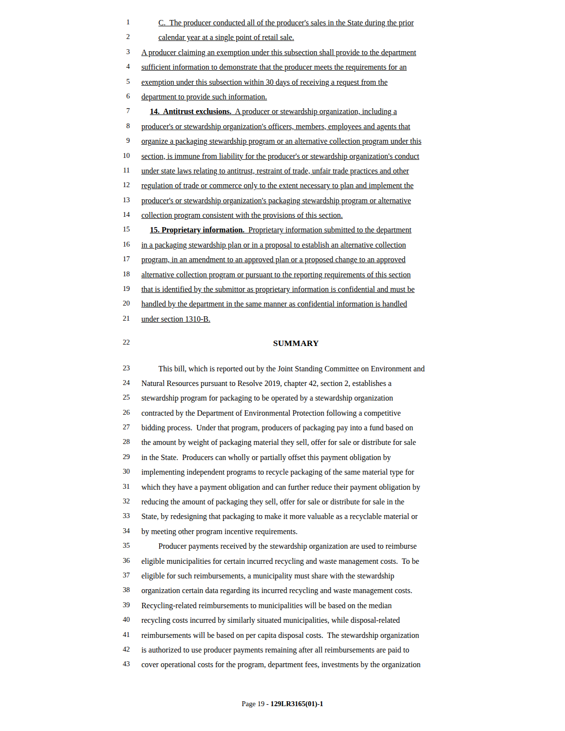1
C. The producer conducted all of the producer's sales in the State during the prior
2
calendar year at a single point of retail sale.
3
A producer claiming an exemption under this subsection shall provide to the department
4
sufficient information to demonstrate that the producer meets the requirements for an
5
exemption under this subsection within 30 days of receiving a request from the
6
department to provide such information.
7
14. Antitrust exclusions. A producer or stewardship organization, including a
8
producer's or stewardship organization's officers, members, employees and agents that
9
organize a packaging stewardship program or an alternative collection program under this
10
section, is immune from liability for the producer's or stewardship organization's conduct
11
under state laws relating to antitrust, restraint of trade, unfair trade practices and other
12
regulation of trade or commerce only to the extent necessary to plan and implement the
13
producer's or stewardship organization's packaging stewardship program or alternative
14
collection program consistent with the provisions of this section.
15
15. Proprietary information. Proprietary information submitted to the department
16
in a packaging stewardship plan or in a proposal to establish an alternative collection
17
program, in an amendment to an approved plan or a proposed change to an approved
18
alternative collection program or pursuant to the reporting requirements of this section
19
that is identified by the submittor as proprietary information is confidential and must be
20
handled by the department in the same manner as confidential information is handled
21
under section 1310-B.
22
SUMMARY
23
This bill, which is reported out by the Joint Standing Committee on Environment and
24
Natural Resources pursuant to Resolve 2019, chapter 42, section 2, establishes a
25
stewardship program for packaging to be operated by a stewardship organization
26
contracted by the Department of Environmental Protection following a competitive
27
bidding process. Under that program, producers of packaging pay into a fund based on
28
the amount by weight of packaging material they sell, offer for sale or distribute for sale
29
in the State. Producers can wholly or partially offset this payment obligation by
30
implementing independent programs to recycle packaging of the same material type for
31
which they have a payment obligation and can further reduce their payment obligation by
32
reducing the amount of packaging they sell, offer for sale or distribute for sale in the
33
State, by redesigning that packaging to make it more valuable as a recyclable material or
34
by meeting other program incentive requirements.
35
Producer payments received by the stewardship organization are used to reimburse
36
eligible municipalities for certain incurred recycling and waste management costs. To be
37
eligible for such reimbursements, a municipality must share with the stewardship
38
organization certain data regarding its incurred recycling and waste management costs.
39
Recycling-related reimbursements to municipalities will be based on the median
40
recycling costs incurred by similarly situated municipalities, while disposal-related
41
reimbursements will be based on per capita disposal costs. The stewardship organization
42
is authorized to use producer payments remaining after all reimbursements are paid to
43
cover operational costs for the program, department fees, investments by the organization
Page 19 - 129LR3165(01)-1